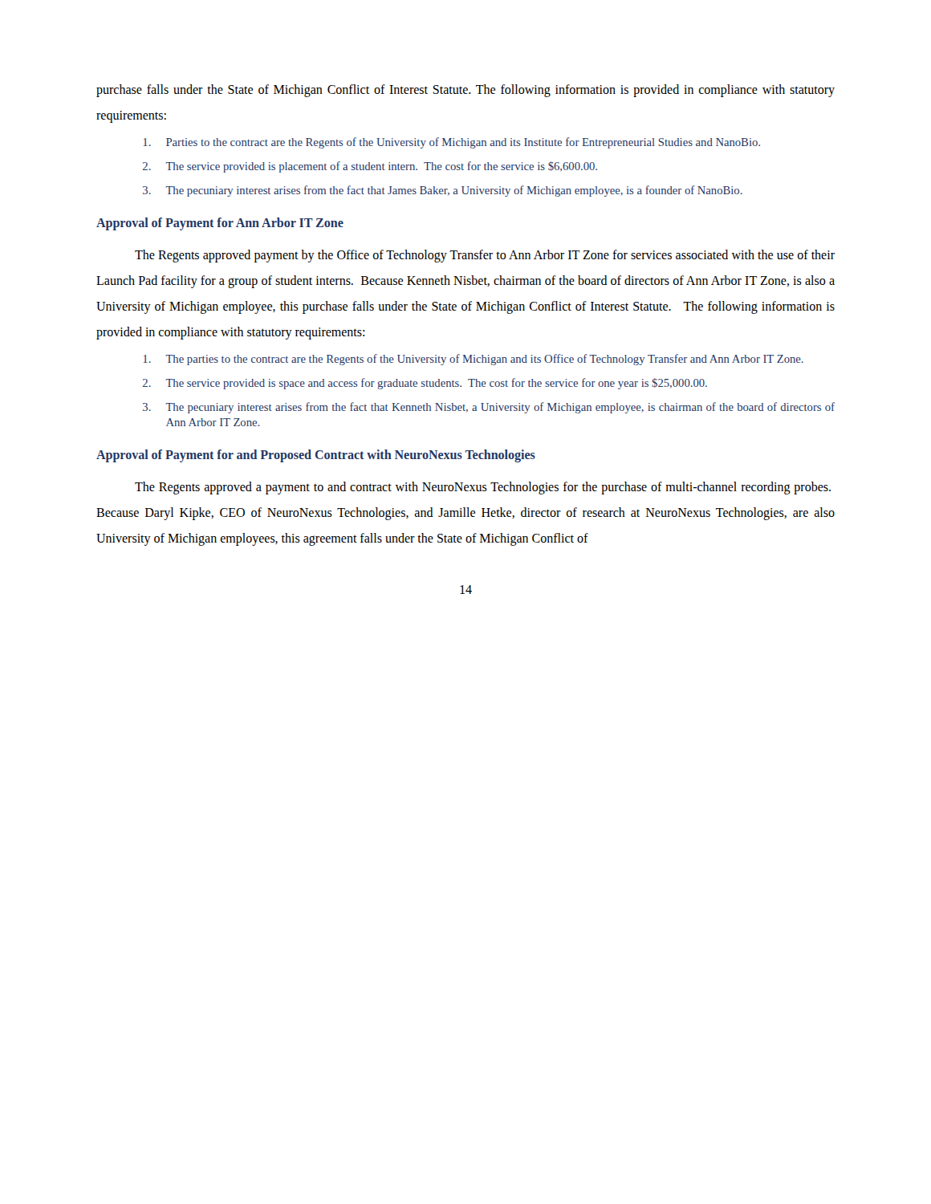purchase falls under the State of Michigan Conflict of Interest Statute. The following information is provided in compliance with statutory requirements:
Parties to the contract are the Regents of the University of Michigan and its Institute for Entrepreneurial Studies and NanoBio.
The service provided is placement of a student intern. The cost for the service is $6,600.00.
The pecuniary interest arises from the fact that James Baker, a University of Michigan employee, is a founder of NanoBio.
Approval of Payment for Ann Arbor IT Zone
The Regents approved payment by the Office of Technology Transfer to Ann Arbor IT Zone for services associated with the use of their Launch Pad facility for a group of student interns. Because Kenneth Nisbet, chairman of the board of directors of Ann Arbor IT Zone, is also a University of Michigan employee, this purchase falls under the State of Michigan Conflict of Interest Statute. The following information is provided in compliance with statutory requirements:
The parties to the contract are the Regents of the University of Michigan and its Office of Technology Transfer and Ann Arbor IT Zone.
The service provided is space and access for graduate students. The cost for the service for one year is $25,000.00.
The pecuniary interest arises from the fact that Kenneth Nisbet, a University of Michigan employee, is chairman of the board of directors of Ann Arbor IT Zone.
Approval of Payment for and Proposed Contract with NeuroNexus Technologies
The Regents approved a payment to and contract with NeuroNexus Technologies for the purchase of multi-channel recording probes. Because Daryl Kipke, CEO of NeuroNexus Technologies, and Jamille Hetke, director of research at NeuroNexus Technologies, are also University of Michigan employees, this agreement falls under the State of Michigan Conflict of
14